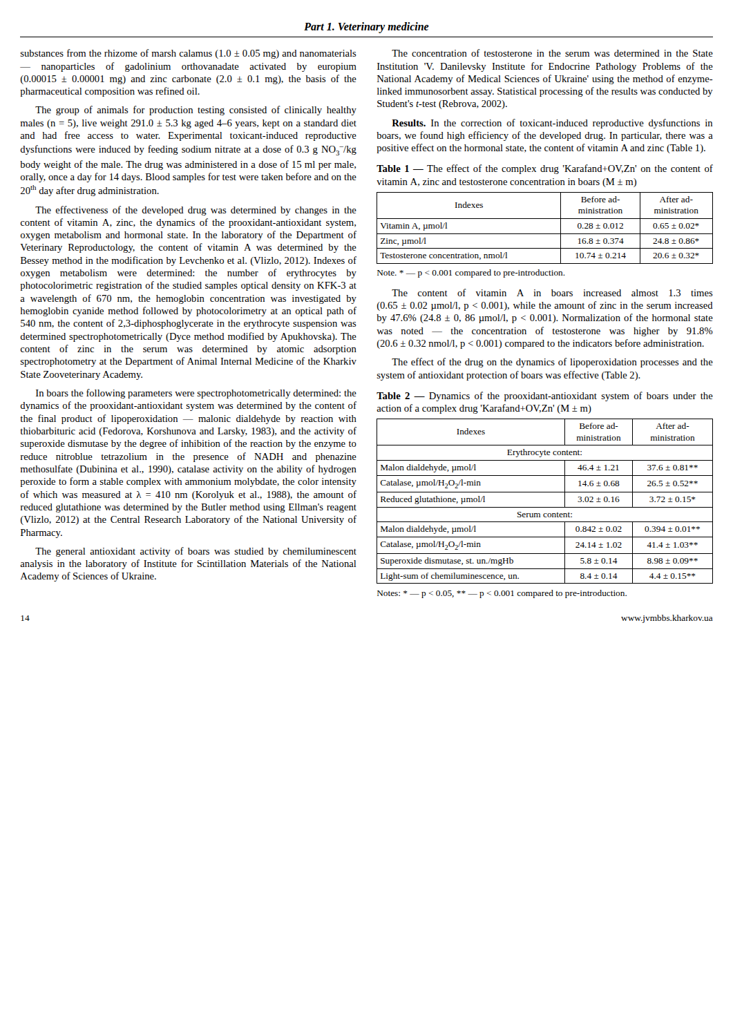Part 1. Veterinary medicine
substances from the rhizome of marsh calamus (1.0 ± 0.05 mg) and nanomaterials — nanoparticles of gadolinium orthovanadate activated by europium (0.00015 ± 0.00001 mg) and zinc carbonate (2.0 ± 0.1 mg), the basis of the pharmaceutical composition was refined oil.
The group of animals for production testing consisted of clinically healthy males (n = 5), live weight 291.0 ± 5.3 kg aged 4–6 years, kept on a standard diet and had free access to water. Experimental toxicant-induced reproductive dysfunctions were induced by feeding sodium nitrate at a dose of 0.3 g NO3–/kg body weight of the male. The drug was administered in a dose of 15 ml per male, orally, once a day for 14 days. Blood samples for test were taken before and on the 20th day after drug administration.
The effectiveness of the developed drug was determined by changes in the content of vitamin A, zinc, the dynamics of the prooxidant-antioxidant system, oxygen metabolism and hormonal state. In the laboratory of the Department of Veterinary Reproductology, the content of vitamin A was determined by the Bessey method in the modification by Levchenko et al. (Vlizlo, 2012). Indexes of oxygen metabolism were determined: the number of erythrocytes by photocolorimetric registration of the studied samples optical density on KFK-3 at a wavelength of 670 nm, the hemoglobin concentration was investigated by hemoglobin cyanide method followed by photocolorimetry at an optical path of 540 nm, the content of 2,3-diphosphoglycerate in the erythrocyte suspension was determined spectrophotometrically (Dyce method modified by Apukhovska). The content of zinc in the serum was determined by atomic adsorption spectrophotometry at the Department of Animal Internal Medicine of the Kharkiv State Zooveterinary Academy.
In boars the following parameters were spectrophotometrically determined: the dynamics of the prooxidant-antioxidant system was determined by the content of the final product of lipoperoxidation — malonic dialdehyde by reaction with thiobarbituric acid (Fedorova, Korshunova and Larsky, 1983), and the activity of superoxide dismutase by the degree of inhibition of the reaction by the enzyme to reduce nitroblue tetrazolium in the presence of NADH and phenazine methosulfate (Dubinina et al., 1990), catalase activity on the ability of hydrogen peroxide to form a stable complex with ammonium molybdate, the color intensity of which was measured at λ = 410 nm (Korolyuk et al., 1988), the amount of reduced glutathione was determined by the Butler method using Ellman's reagent (Vlizlo, 2012) at the Central Research Laboratory of the National University of Pharmacy.
The general antioxidant activity of boars was studied by chemiluminescent analysis in the laboratory of Institute for Scintillation Materials of the National Academy of Sciences of Ukraine.
The concentration of testosterone in the serum was determined in the State Institution 'V. Danilevsky Institute for Endocrine Pathology Problems of the National Academy of Medical Sciences of Ukraine' using the method of enzyme-linked immunosorbent assay. Statistical processing of the results was conducted by Student's t-test (Rebrova, 2002).
Results. In the correction of toxicant-induced reproductive dysfunctions in boars, we found high efficiency of the developed drug. In particular, there was a positive effect on the hormonal state, the content of vitamin A and zinc (Table 1).
Table 1 — The effect of the complex drug 'Karafand+OV,Zn' on the content of vitamin A, zinc and testosterone concentration in boars (M ± m)
| Indexes | Before ad- ministration | After ad- ministration |
| --- | --- | --- |
| Vitamin A, µmol/l | 0.28 ± 0.012 | 0.65 ± 0.02* |
| Zinc, µmol/l | 16.8 ± 0.374 | 24.8 ± 0.86* |
| Testosterone concentration, nmol/l | 10.74 ± 0.214 | 20.6 ± 0.32* |
Note. * — p < 0.001 compared to pre-introduction.
The content of vitamin A in boars increased almost 1.3 times (0.65 ± 0.02 µmol/l, p < 0.001), while the amount of zinc in the serum increased by 47.6% (24.8 ± 0, 86 µmol/l, p < 0.001). Normalization of the hormonal state was noted — the concentration of testosterone was higher by 91.8% (20.6 ± 0.32 nmol/l, p < 0.001) compared to the indicators before administration.
The effect of the drug on the dynamics of lipoperoxidation processes and the system of antioxidant protection of boars was effective (Table 2).
Table 2 — Dynamics of the prooxidant-antioxidant system of boars under the action of a complex drug 'Karafand+OV,Zn' (M ± m)
| Indexes | Before ad- ministration | After ad- ministration |
| --- | --- | --- |
| Erythrocyte content: |
| Malon dialdehyde, µmol/l | 46.4 ± 1.21 | 37.6 ± 0.81** |
| Catalase, µmol/H 2 O 2 /l-min | 14.6 ± 0.68 | 26.5 ± 0.52** |
| Reduced glutathione, µmol/l | 3.02 ± 0.16 | 3.72 ± 0.15* |
| Serum content: |
| Malon dialdehyde, µmol/l | 0.842 ± 0.02 | 0.394 ± 0.01** |
| Catalase, µmol/H 2 O 2 /l-min | 24.14 ± 1.02 | 41.4 ± 1.03** |
| Superoxide dismutase, st. un./mgHb | 5.8 ± 0.14 | 8.98 ± 0.09** |
| Light-sum of chemiluminescence, un. | 8.4 ± 0.14 | 4.4 ± 0.15** |
Notes: * — p < 0.05, ** — p < 0.001 compared to pre-introduction.
14 www.jvmbbs.kharkov.ua